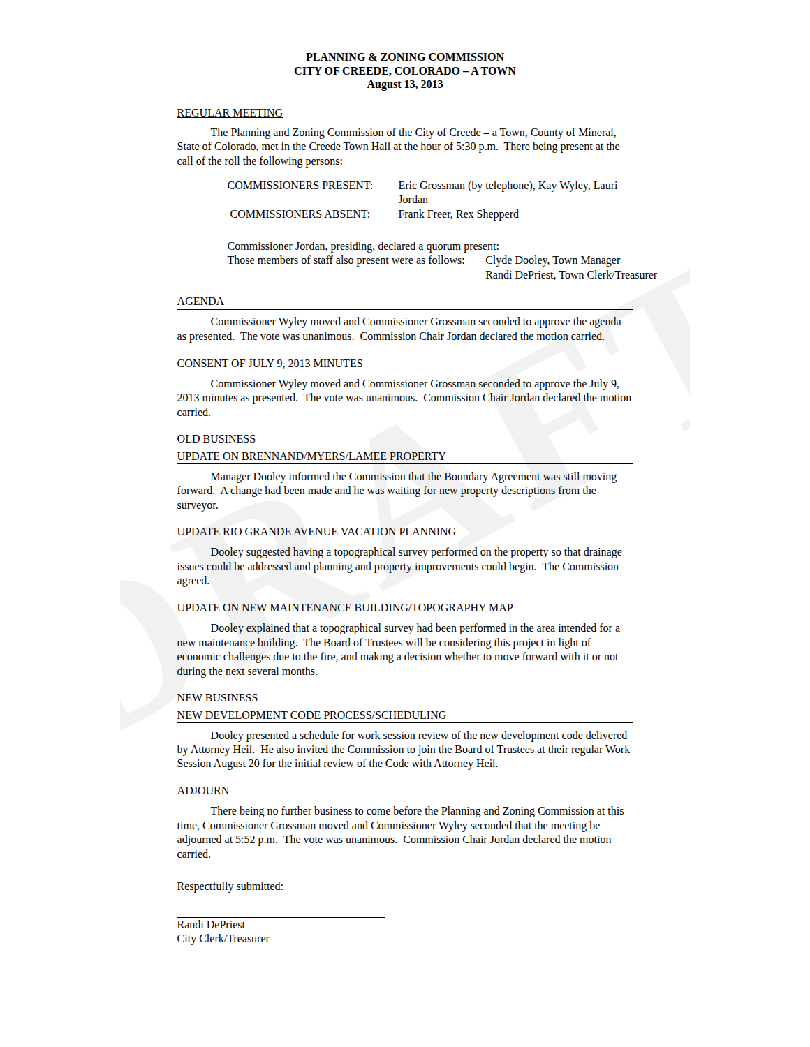DRAFT
PLANNING & ZONING COMMISSION
CITY OF CREEDE, COLORADO – A TOWN
August 13, 2013
Regular Meeting
The Planning and Zoning Commission of the City of Creede – a Town, County of Mineral, State of Colorado, met in the Creede Town Hall at the hour of 5:30 p.m. There being present at the call of the roll the following persons:
COMMISSIONERS PRESENT:
Eric Grossman (by telephone), Kay Wyley, Lauri Jordan
COMMISSIONERS ABSENT:
Frank Freer, Rex Shepperd
Commissioner Jordan, presiding, declared a quorum present:
Those members of staff also present were as follows:
Clyde Dooley, Town Manager
Randi DePriest, Town Clerk/Treasurer
Agenda
Commissioner Wyley moved and Commissioner Grossman seconded to approve the agenda as presented. The vote was unanimous. Commission Chair Jordan declared the motion carried.
Consent of July 9, 2013 Minutes
Commissioner Wyley moved and Commissioner Grossman seconded to approve the July 9, 2013 minutes as presented. The vote was unanimous. Commission Chair Jordan declared the motion carried.
Old Business
Update on Brennand/Myers/Lamee Property
Manager Dooley informed the Commission that the Boundary Agreement was still moving forward. A change had been made and he was waiting for new property descriptions from the surveyor.
Update Rio Grande Avenue Vacation Planning
Dooley suggested having a topographical survey performed on the property so that drainage issues could be addressed and planning and property improvements could begin. The Commission agreed.
Update on New Maintenance Building/Topography Map
Dooley explained that a topographical survey had been performed in the area intended for a new maintenance building. The Board of Trustees will be considering this project in light of economic challenges due to the fire, and making a decision whether to move forward with it or not during the next several months.
New Business
New Development Code Process/Scheduling
Dooley presented a schedule for work session review of the new development code delivered by Attorney Heil. He also invited the Commission to join the Board of Trustees at their regular Work Session August 20 for the initial review of the Code with Attorney Heil.
Adjourn
There being no further business to come before the Planning and Zoning Commission at this time, Commissioner Grossman moved and Commissioner Wyley seconded that the meeting be adjourned at 5:52 p.m. The vote was unanimous. Commission Chair Jordan declared the motion carried.
Respectfully submitted:
Randi DePriest
City Clerk/Treasurer